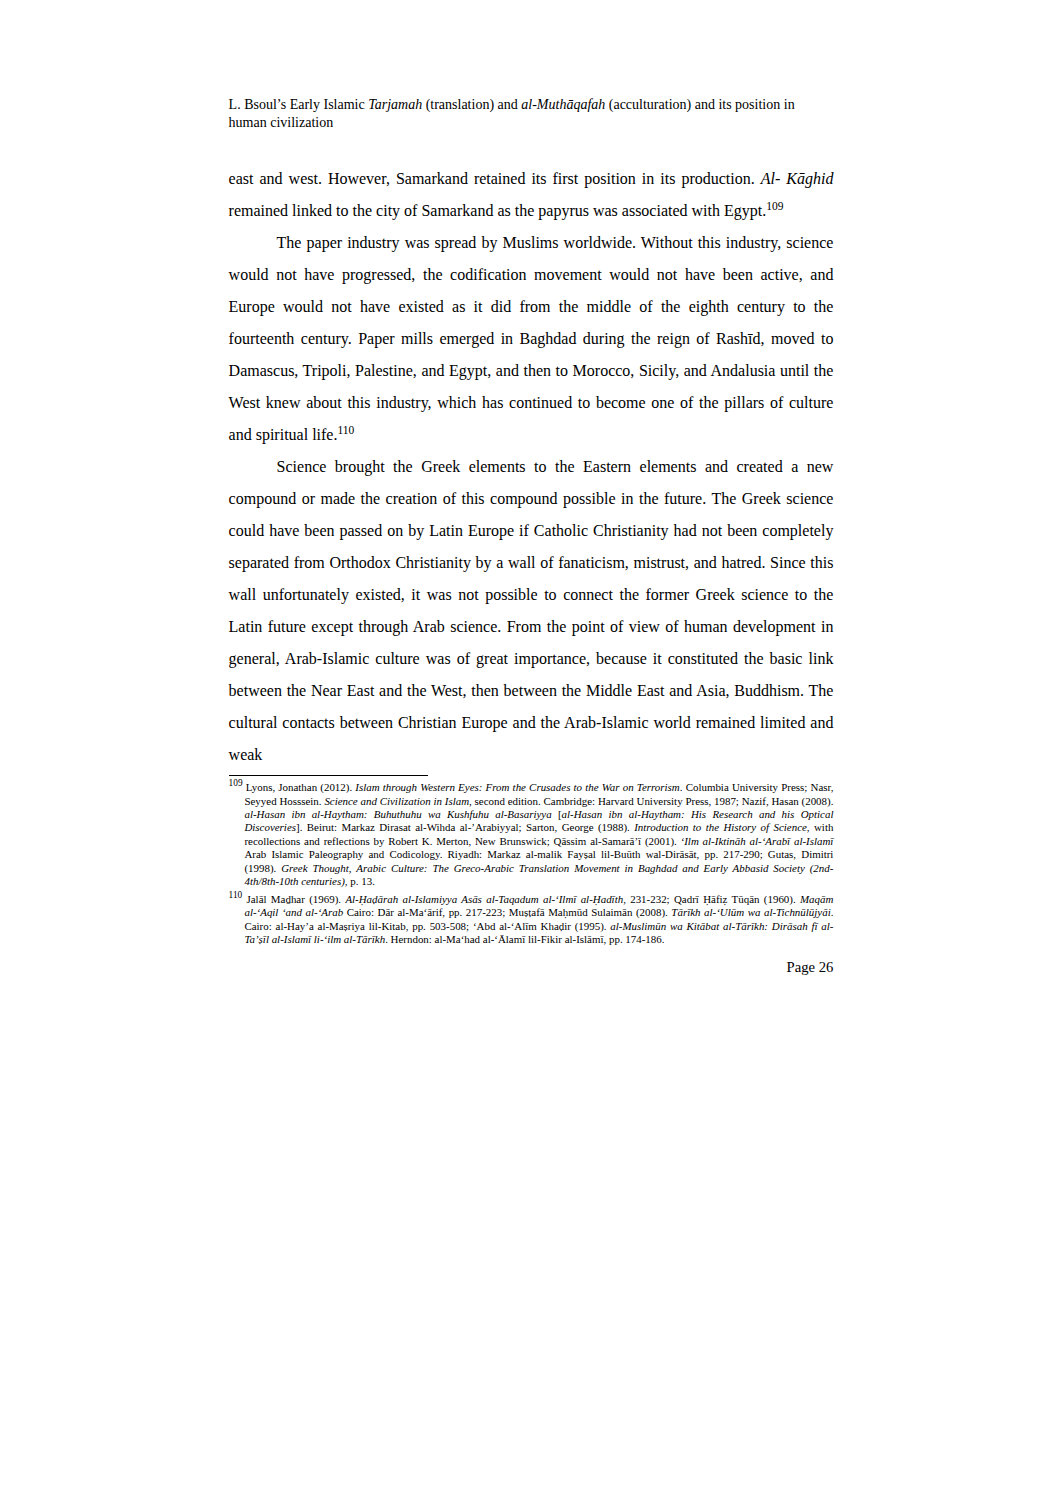L. Bsoul’s Early Islamic Tarjamah (translation) and al-Muthāqafah (acculturation) and its position in human civilization
east and west. However, Samarkand retained its first position in its production. Al- Kāghid remained linked to the city of Samarkand as the papyrus was associated with Egypt.109
The paper industry was spread by Muslims worldwide. Without this industry, science would not have progressed, the codification movement would not have been active, and Europe would not have existed as it did from the middle of the eighth century to the fourteenth century. Paper mills emerged in Baghdad during the reign of Rashīd, moved to Damascus, Tripoli, Palestine, and Egypt, and then to Morocco, Sicily, and Andalusia until the West knew about this industry, which has continued to become one of the pillars of culture and spiritual life.110
Science brought the Greek elements to the Eastern elements and created a new compound or made the creation of this compound possible in the future. The Greek science could have been passed on by Latin Europe if Catholic Christianity had not been completely separated from Orthodox Christianity by a wall of fanaticism, mistrust, and hatred. Since this wall unfortunately existed, it was not possible to connect the former Greek science to the Latin future except through Arab science. From the point of view of human development in general, Arab-Islamic culture was of great importance, because it constituted the basic link between the Near East and the West, then between the Middle East and Asia, Buddhism. The cultural contacts between Christian Europe and the Arab-Islamic world remained limited and weak
109 Lyons, Jonathan (2012). Islam through Western Eyes: From the Crusades to the War on Terrorism. Columbia University Press; Nasr, Seyyed Hosssein. Science and Civilization in Islam, second edition. Cambridge: Harvard University Press, 1987; Nazif, Hasan (2008). al-Hasan ibn al-Haytham: Buhuthuhu wa Kushfuhu al-Basariyya [al-Hasan ibn al-Haytham: His Research and his Optical Discoveries]. Beirut: Markaz Dirasat al-Wihda al-ʼArabiyyal; Sarton, George (1988). Introduction to the History of Science, with recollections and reflections by Robert K. Merton, New Brunswick; Qāssim al-Samarāʼī (2001). ‘Ilm al-Iktināh al-‘Arabī al-Islamī Arab Islamic Paleography and Codicology. Riyadh: Markaz al-malik Fayṣal lil-Buūth wal-Dirāsāt, pp. 217-290; Gutas, Dimitri (1998). Greek Thought, Arabic Culture: The Greco-Arabic Translation Movement in Baghdad and Early Abbasid Society (2nd-4th/8th-10th centuries), p. 13.
110 Jalāl Maḏhar (1969). Al-Ḥaḍārah al-Islamiyya Asās al-Taqadum al-‘Ilmī al-Ḥadīth, 231-232; Qadrī Ḥāfiẓ Tūqān (1960). Maqām al-‘Aqil ‘and al-‘Arab Cairo: Dār al-Ma‘ārif, pp. 217-223; Muṣṭafā Maḥmūd Sulaimān (2008). Tārīkh al-‘Ulūm wa al-Tichnūlūjyāi. Cairo: al-Hay’a al-Maṣriya lil-Kitab, pp. 503-508; ‘Abd al-‘Alīm Khaḍir (1995). al-Muslimūn wa Kitābat al-Tārīkh: Dirāsah fī al-Ta’ṣīl al-Islamī li-‘ilm al-Tārīkh. Herndon: al-Ma‘had al-‘Ālamī lil-Fikir al-Islāmī, pp. 174-186.
Page 26